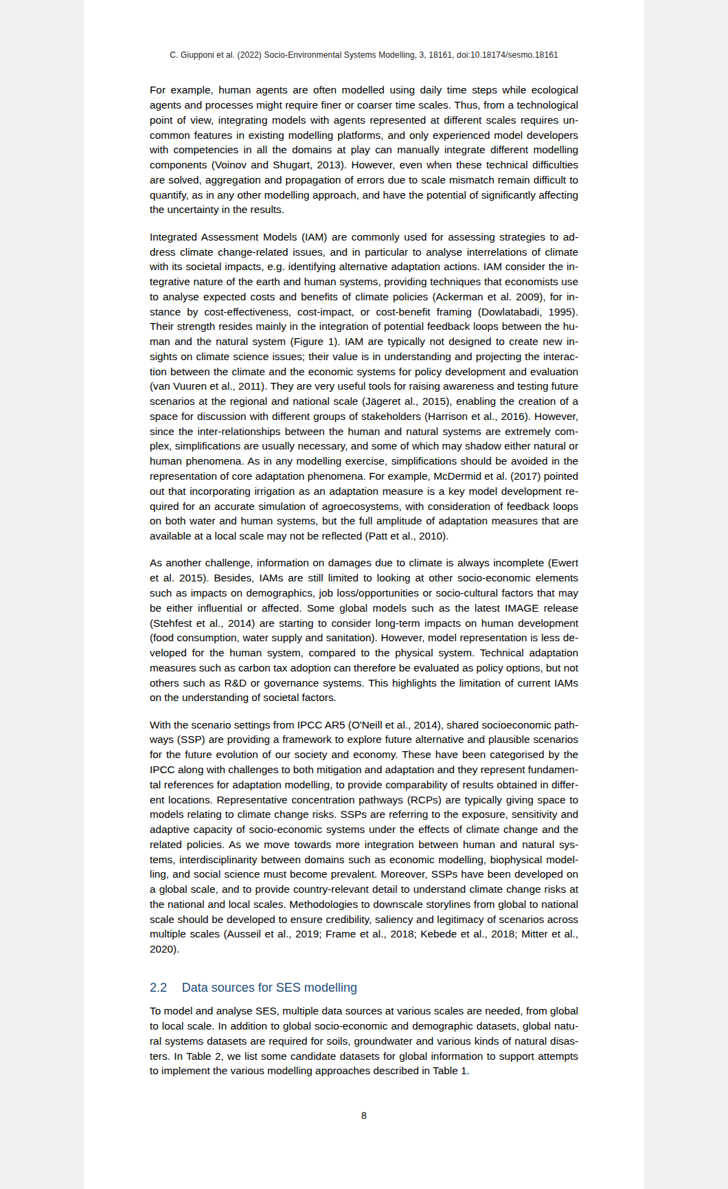C. Giupponi et al. (2022) Socio-Environmental Systems Modelling, 3, 18161, doi:10.18174/sesmo.18161
For example, human agents are often modelled using daily time steps while ecological agents and processes might require finer or coarser time scales. Thus, from a technological point of view, integrating models with agents represented at different scales requires uncommon features in existing modelling platforms, and only experienced model developers with competencies in all the domains at play can manually integrate different modelling components (Voinov and Shugart, 2013). However, even when these technical difficulties are solved, aggregation and propagation of errors due to scale mismatch remain difficult to quantify, as in any other modelling approach, and have the potential of significantly affecting the uncertainty in the results.
Integrated Assessment Models (IAM) are commonly used for assessing strategies to address climate change-related issues, and in particular to analyse interrelations of climate with its societal impacts, e.g. identifying alternative adaptation actions. IAM consider the integrative nature of the earth and human systems, providing techniques that economists use to analyse expected costs and benefits of climate policies (Ackerman et al. 2009), for instance by cost-effectiveness, cost-impact, or cost-benefit framing (Dowlatabadi, 1995). Their strength resides mainly in the integration of potential feedback loops between the human and the natural system (Figure 1). IAM are typically not designed to create new insights on climate science issues; their value is in understanding and projecting the interaction between the climate and the economic systems for policy development and evaluation (van Vuuren et al., 2011). They are very useful tools for raising awareness and testing future scenarios at the regional and national scale (Jägeret al., 2015), enabling the creation of a space for discussion with different groups of stakeholders (Harrison et al., 2016). However, since the inter-relationships between the human and natural systems are extremely complex, simplifications are usually necessary, and some of which may shadow either natural or human phenomena. As in any modelling exercise, simplifications should be avoided in the representation of core adaptation phenomena. For example, McDermid et al. (2017) pointed out that incorporating irrigation as an adaptation measure is a key model development required for an accurate simulation of agroecosystems, with consideration of feedback loops on both water and human systems, but the full amplitude of adaptation measures that are available at a local scale may not be reflected (Patt et al., 2010).
As another challenge, information on damages due to climate is always incomplete (Ewert et al. 2015). Besides, IAMs are still limited to looking at other socio-economic elements such as impacts on demographics, job loss/opportunities or socio-cultural factors that may be either influential or affected. Some global models such as the latest IMAGE release (Stehfest et al., 2014) are starting to consider long-term impacts on human development (food consumption, water supply and sanitation). However, model representation is less developed for the human system, compared to the physical system. Technical adaptation measures such as carbon tax adoption can therefore be evaluated as policy options, but not others such as R&D or governance systems. This highlights the limitation of current IAMs on the understanding of societal factors.
With the scenario settings from IPCC AR5 (O'Neill et al., 2014), shared socioeconomic pathways (SSP) are providing a framework to explore future alternative and plausible scenarios for the future evolution of our society and economy. These have been categorised by the IPCC along with challenges to both mitigation and adaptation and they represent fundamental references for adaptation modelling, to provide comparability of results obtained in different locations. Representative concentration pathways (RCPs) are typically giving space to models relating to climate change risks. SSPs are referring to the exposure, sensitivity and adaptive capacity of socio-economic systems under the effects of climate change and the related policies. As we move towards more integration between human and natural systems, interdisciplinarity between domains such as economic modelling, biophysical modelling, and social science must become prevalent. Moreover, SSPs have been developed on a global scale, and to provide country-relevant detail to understand climate change risks at the national and local scales. Methodologies to downscale storylines from global to national scale should be developed to ensure credibility, saliency and legitimacy of scenarios across multiple scales (Ausseil et al., 2019; Frame et al., 2018; Kebede et al., 2018; Mitter et al., 2020).
2.2 Data sources for SES modelling
To model and analyse SES, multiple data sources at various scales are needed, from global to local scale. In addition to global socio-economic and demographic datasets, global natural systems datasets are required for soils, groundwater and various kinds of natural disasters. In Table 2, we list some candidate datasets for global information to support attempts to implement the various modelling approaches described in Table 1.
8